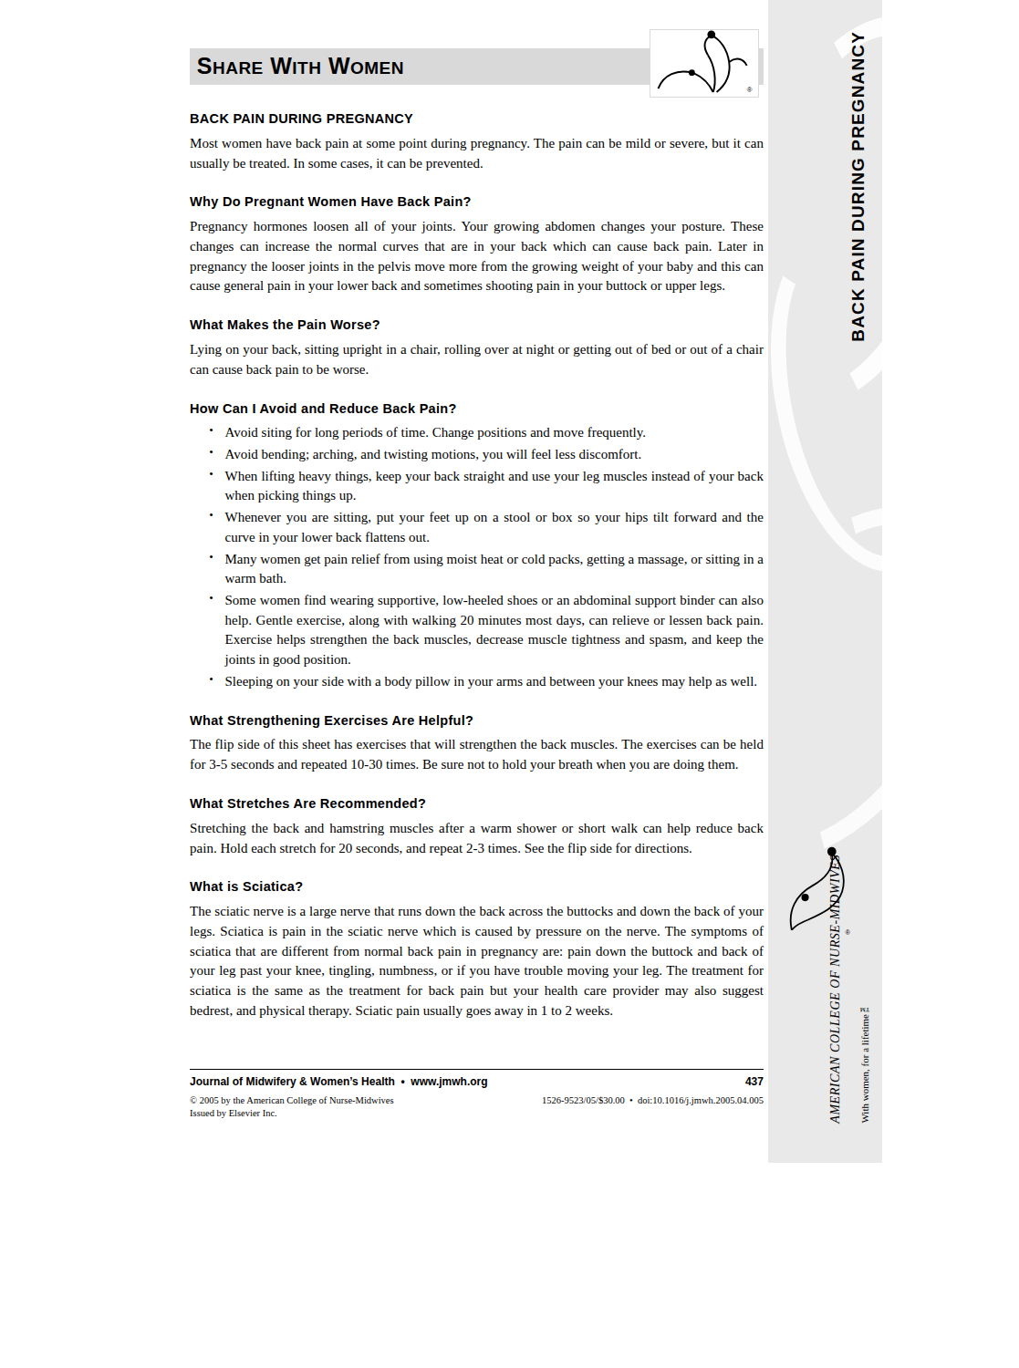BACK PAIN DURING PREGNANCY
®
AMERICAN COLLEGE OF NURSE-MIDWIVES
With women, for a lifetime™
SHARE WITH WOMEN
®
BACK PAIN DURING PREGNANCY
Most women have back pain at some point during pregnancy. The pain can be mild or severe, but it can usually be treated. In some cases, it can be prevented.
Why Do Pregnant Women Have Back Pain?
Pregnancy hormones loosen all of your joints. Your growing abdomen changes your posture. These changes can increase the normal curves that are in your back which can cause back pain. Later in pregnancy the looser joints in the pelvis move more from the growing weight of your baby and this can cause general pain in your lower back and sometimes shooting pain in your buttock or upper legs.
What Makes the Pain Worse?
Lying on your back, sitting upright in a chair, rolling over at night or getting out of bed or out of a chair can cause back pain to be worse.
How Can I Avoid and Reduce Back Pain?
Avoid siting for long periods of time. Change positions and move frequently.
Avoid bending; arching, and twisting motions, you will feel less discomfort.
When lifting heavy things, keep your back straight and use your leg muscles instead of your back when picking things up.
Whenever you are sitting, put your feet up on a stool or box so your hips tilt forward and the curve in your lower back flattens out.
Many women get pain relief from using moist heat or cold packs, getting a massage, or sitting in a warm bath.
Some women find wearing supportive, low-heeled shoes or an abdominal support binder can also help. Gentle exercise, along with walking 20 minutes most days, can relieve or lessen back pain. Exercise helps strengthen the back muscles, decrease muscle tightness and spasm, and keep the joints in good position.
Sleeping on your side with a body pillow in your arms and between your knees may help as well.
What Strengthening Exercises Are Helpful?
The flip side of this sheet has exercises that will strengthen the back muscles. The exercises can be held for 3-5 seconds and repeated 10-30 times. Be sure not to hold your breath when you are doing them.
What Stretches Are Recommended?
Stretching the back and hamstring muscles after a warm shower or short walk can help reduce back pain. Hold each stretch for 20 seconds, and repeat 2-3 times. See the flip side for directions.
What is Sciatica?
The sciatic nerve is a large nerve that runs down the back across the buttocks and down the back of your legs. Sciatica is pain in the sciatic nerve which is caused by pressure on the nerve. The symptoms of sciatica that are different from normal back pain in pregnancy are: pain down the buttock and back of your leg past your knee, tingling, numbness, or if you have trouble moving your leg. The treatment for sciatica is the same as the treatment for back pain but your health care provider may also suggest bedrest, and physical therapy. Sciatic pain usually goes away in 1 to 2 weeks.
Journal of Midwifery & Women’s Health • www.jmwh.org 437
© 2005 by the American College of Nurse-Midwives
Issued by Elsevier Inc.
1526-9523/05/$30.00 • doi:10.1016/j.jmwh.2005.04.005